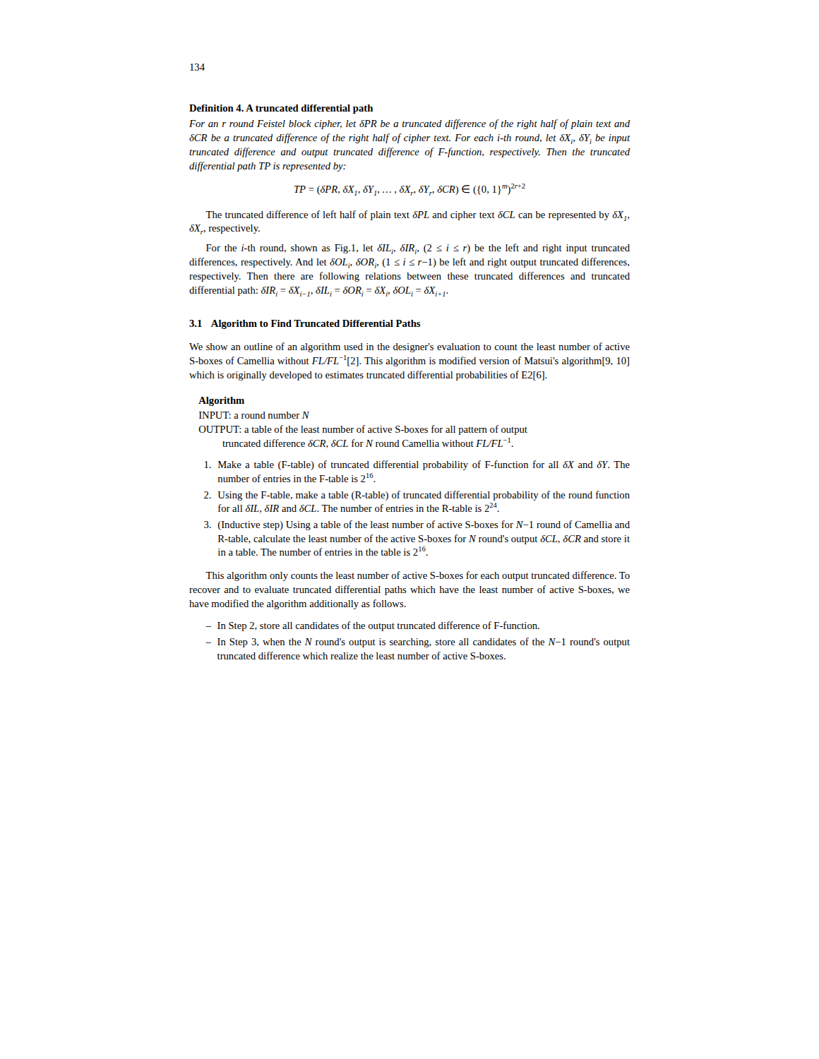134
Definition 4. A truncated differential path
For an r round Feistel block cipher, let δPR be a truncated difference of the right half of plain text and δCR be a truncated difference of the right half of cipher text. For each i-th round, let δXi, δYi be input truncated difference and output truncated difference of F-function, respectively. Then the truncated differential path TP is represented by:
TP = (δPR, δX1, δY1, … , δXr, δYr, δCR) ∈ ({0, 1}m)2r+2
The truncated difference of left half of plain text δPL and cipher text δCL can be represented by δX1, δXr, respectively.
For the i-th round, shown as Fig.1, let δILi, δIRi, (2 ≤ i ≤ r) be the left and right input truncated differences, respectively. And let δOLi, δORi, (1 ≤ i ≤ r−1) be left and right output truncated differences, respectively. Then there are following relations between these truncated differences and truncated differential path: δIRi = δXi−1, δILi = δORi = δXi, δOLi = δXi+1.
3.1 Algorithm to Find Truncated Differential Paths
We show an outline of an algorithm used in the designer's evaluation to count the least number of active S-boxes of Camellia without FL/FL−1[2]. This algorithm is modified version of Matsui's algorithm[9, 10] which is originally developed to estimates truncated differential probabilities of E2[6].
Algorithm
INPUT: a round number N
OUTPUT: a table of the least number of active S-boxes for all pattern of output
truncated difference δCR, δCL for N round Camellia without FL/FL−1.
Make a table (F-table) of truncated differential probability of F-function for all δX and δY. The number of entries in the F-table is 216.
Using the F-table, make a table (R-table) of truncated differential probability of the round function for all δIL, δIR and δCL. The number of entries in the R-table is 224.
(Inductive step) Using a table of the least number of active S-boxes for N−1 round of Camellia and R-table, calculate the least number of the active S-boxes for N round's output δCL, δCR and store it in a table. The number of entries in the table is 216.
This algorithm only counts the least number of active S-boxes for each output truncated difference. To recover and to evaluate truncated differential paths which have the least number of active S-boxes, we have modified the algorithm additionally as follows.
In Step 2, store all candidates of the output truncated difference of F-function.
In Step 3, when the N round's output is searching, store all candidates of the N−1 round's output truncated difference which realize the least number of active S-boxes.